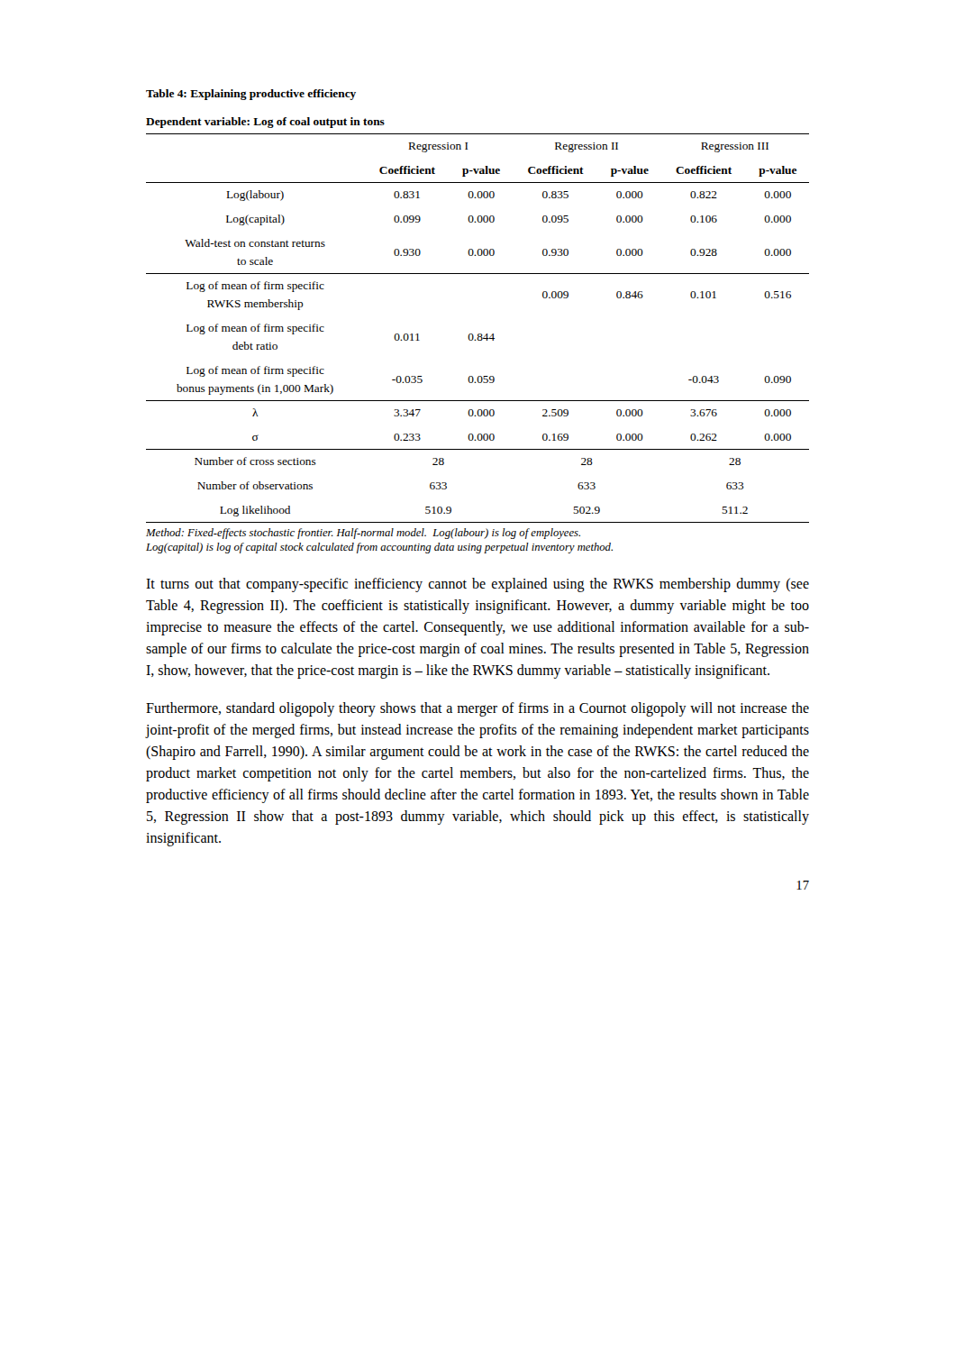Table 4: Explaining productive efficiency
Dependent variable: Log of coal output in tons
| | Regression I | Regression II | Regression III |
| --- | --- | --- | --- |
| | Coefficient | p-value | Coefficient | p-value | Coefficient | p-value |
| Log(labour) | 0.831 | 0.000 | 0.835 | 0.000 | 0.822 | 0.000 |
| Log(capital) | 0.099 | 0.000 | 0.095 | 0.000 | 0.106 | 0.000 |
| Wald-test on constant returns to scale | 0.930 | 0.000 | 0.930 | 0.000 | 0.928 | 0.000 |
| Log of mean of firm specific RWKS membership | | | 0.009 | 0.846 | 0.101 | 0.516 |
| Log of mean of firm specific debt ratio | 0.011 | 0.844 | | | | |
| Log of mean of firm specific bonus payments (in 1,000 Mark) | -0.035 | 0.059 | | | -0.043 | 0.090 |
| λ | 3.347 | 0.000 | 2.509 | 0.000 | 3.676 | 0.000 |
| σ | 0.233 | 0.000 | 0.169 | 0.000 | 0.262 | 0.000 |
| Number of cross sections | 28 | 28 | 28 |
| Number of observations | 633 | 633 | 633 |
| Log likelihood | 510.9 | 502.9 | 511.2 |
Method: Fixed-effects stochastic frontier. Half-normal model. Log(labour) is log of employees.
Log(capital) is log of capital stock calculated from accounting data using perpetual inventory method.
It turns out that company-specific inefficiency cannot be explained using the RWKS membership dummy (see Table 4, Regression II). The coefficient is statistically insignificant. However, a dummy variable might be too imprecise to measure the effects of the cartel. Consequently, we use additional information available for a sub-sample of our firms to calculate the price-cost margin of coal mines. The results presented in Table 5, Regression I, show, however, that the price-cost margin is – like the RWKS dummy variable – statistically insignificant.
Furthermore, standard oligopoly theory shows that a merger of firms in a Cournot oligopoly will not increase the joint-profit of the merged firms, but instead increase the profits of the remaining independent market participants (Shapiro and Farrell, 1990). A similar argument could be at work in the case of the RWKS: the cartel reduced the product market competition not only for the cartel members, but also for the non-cartelized firms. Thus, the productive efficiency of all firms should decline after the cartel formation in 1893. Yet, the results shown in Table 5, Regression II show that a post-1893 dummy variable, which should pick up this effect, is statistically insignificant.
17